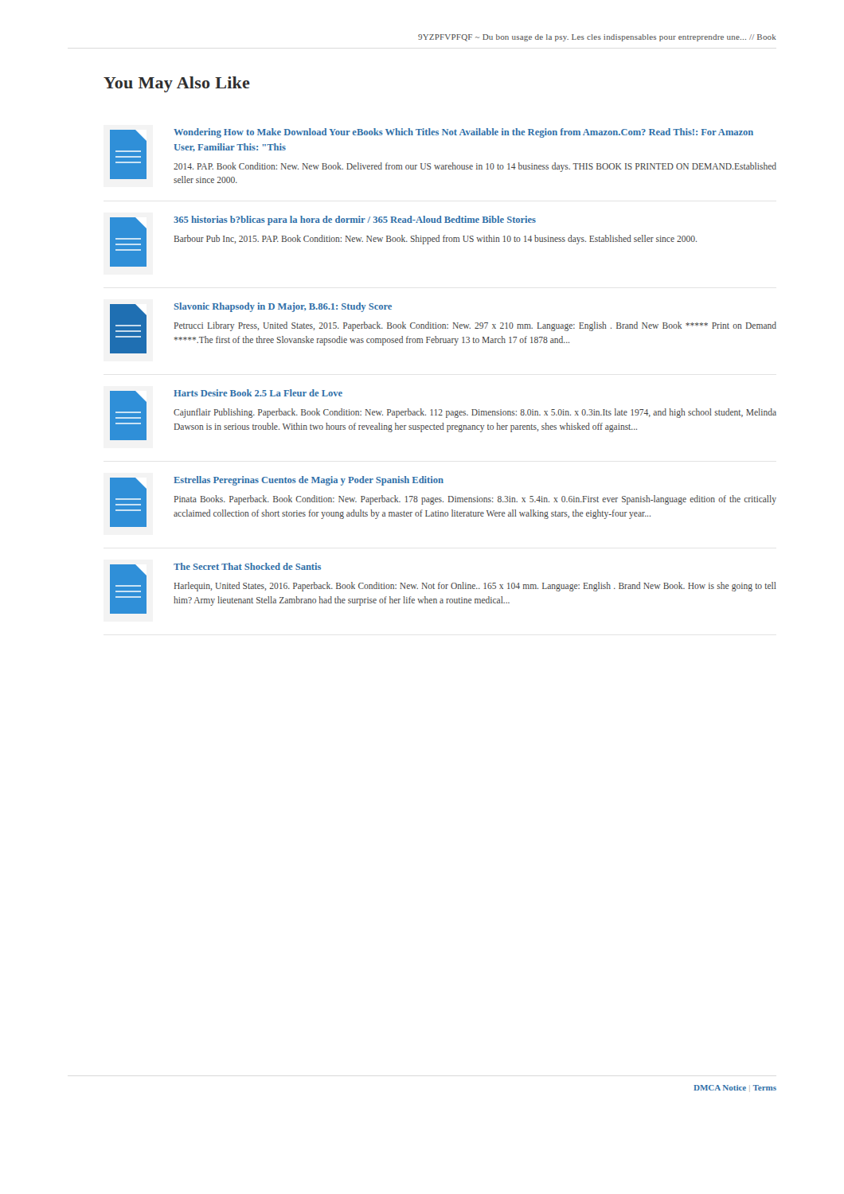9YZPFVPFQF ~ Du bon usage de la psy. Les cles indispensables pour entreprendre une... // Book
You May Also Like
Wondering How to Make Download Your eBooks Which Titles Not Available in the Region from Amazon.Com? Read This!: For Amazon User, Familiar This: "This
2014. PAP. Book Condition: New. New Book. Delivered from our US warehouse in 10 to 14 business days. THIS BOOK IS PRINTED ON DEMAND.Established seller since 2000.
365 historias b?blicas para la hora de dormir / 365 Read-Aloud Bedtime Bible Stories
Barbour Pub Inc, 2015. PAP. Book Condition: New. New Book. Shipped from US within 10 to 14 business days. Established seller since 2000.
Slavonic Rhapsody in D Major, B.86.1: Study Score
Petrucci Library Press, United States, 2015. Paperback. Book Condition: New. 297 x 210 mm. Language: English . Brand New Book ***** Print on Demand *****.The first of the three Slovanske rapsodie was composed from February 13 to March 17 of 1878 and...
Harts Desire Book 2.5 La Fleur de Love
Cajunflair Publishing. Paperback. Book Condition: New. Paperback. 112 pages. Dimensions: 8.0in. x 5.0in. x 0.3in.Its late 1974, and high school student, Melinda Dawson is in serious trouble. Within two hours of revealing her suspected pregnancy to her parents, shes whisked off against...
Estrellas Peregrinas Cuentos de Magia y Poder Spanish Edition
Pinata Books. Paperback. Book Condition: New. Paperback. 178 pages. Dimensions: 8.3in. x 5.4in. x 0.6in.First ever Spanish-language edition of the critically acclaimed collection of short stories for young adults by a master of Latino literature Were all walking stars, the eighty-four year...
The Secret That Shocked de Santis
Harlequin, United States, 2016. Paperback. Book Condition: New. Not for Online.. 165 x 104 mm. Language: English . Brand New Book. How is she going to tell him? Army lieutenant Stella Zambrano had the surprise of her life when a routine medical...
DMCA Notice|Terms